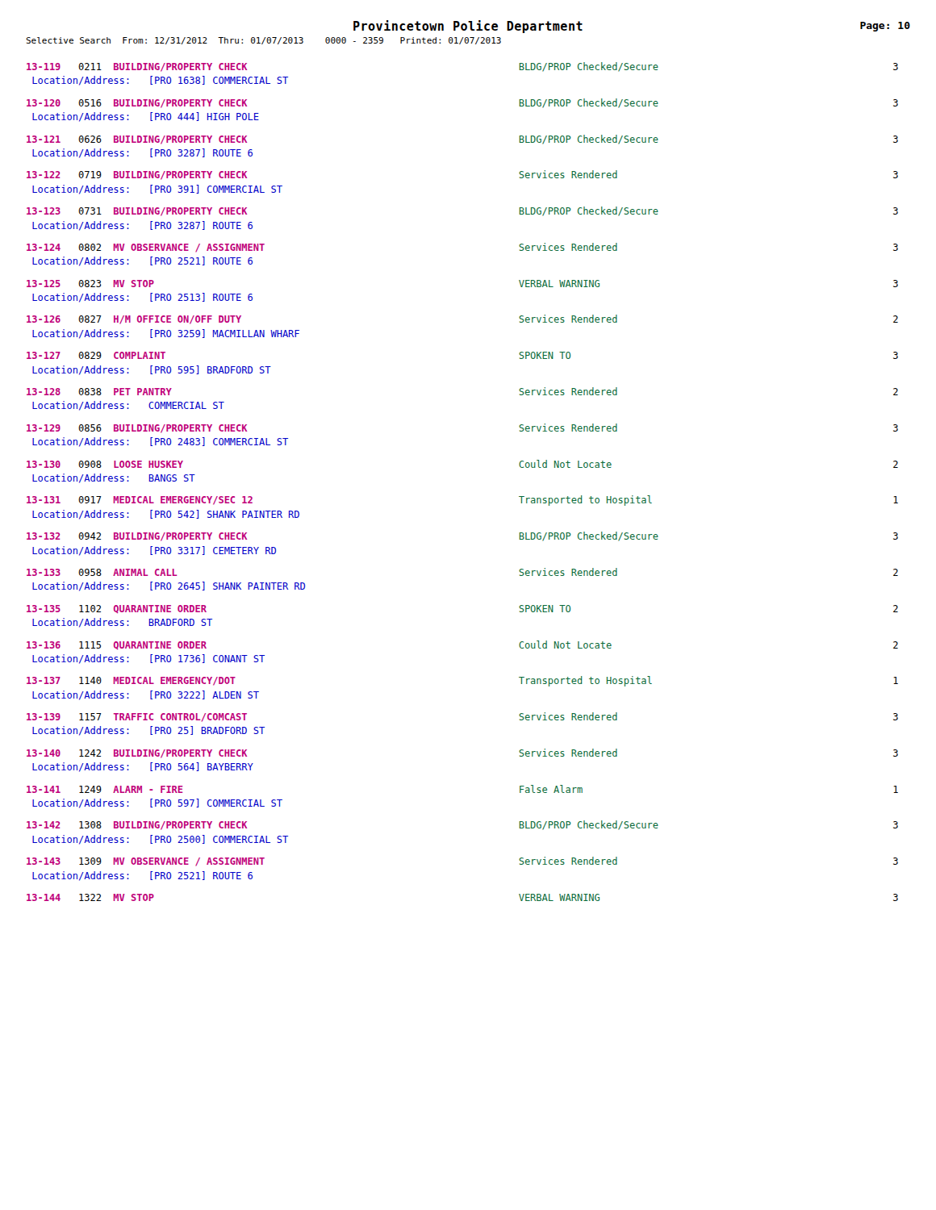Page: 10
Provincetown Police Department
Selective Search From: 12/31/2012 Thru: 01/07/2013 0000 - 2359 Printed: 01/07/2013
| 13-119 | 0211 | BUILDING/PROPERTY CHECK | BLDG/PROP Checked/Secure | 3 |
| Location/Address: [PRO 1638] COMMERCIAL ST |
| 13-120 | 0516 | BUILDING/PROPERTY CHECK | BLDG/PROP Checked/Secure | 3 |
| Location/Address: [PRO 444] HIGH POLE |
| 13-121 | 0626 | BUILDING/PROPERTY CHECK | BLDG/PROP Checked/Secure | 3 |
| Location/Address: [PRO 3287] ROUTE 6 |
| 13-122 | 0719 | BUILDING/PROPERTY CHECK | Services Rendered | 3 |
| Location/Address: [PRO 391] COMMERCIAL ST |
| 13-123 | 0731 | BUILDING/PROPERTY CHECK | BLDG/PROP Checked/Secure | 3 |
| Location/Address: [PRO 3287] ROUTE 6 |
| 13-124 | 0802 | MV OBSERVANCE / ASSIGNMENT | Services Rendered | 3 |
| Location/Address: [PRO 2521] ROUTE 6 |
| 13-125 | 0823 | MV STOP | VERBAL WARNING | 3 |
| Location/Address: [PRO 2513] ROUTE 6 |
| 13-126 | 0827 | H/M OFFICE ON/OFF DUTY | Services Rendered | 2 |
| Location/Address: [PRO 3259] MACMILLAN WHARF |
| 13-127 | 0829 | COMPLAINT | SPOKEN TO | 3 |
| Location/Address: [PRO 595] BRADFORD ST |
| 13-128 | 0838 | PET PANTRY | Services Rendered | 2 |
| Location/Address: COMMERCIAL ST |
| 13-129 | 0856 | BUILDING/PROPERTY CHECK | Services Rendered | 3 |
| Location/Address: [PRO 2483] COMMERCIAL ST |
| 13-130 | 0908 | LOOSE HUSKEY | Could Not Locate | 2 |
| Location/Address: BANGS ST |
| 13-131 | 0917 | MEDICAL EMERGENCY/SEC 12 | Transported to Hospital | 1 |
| Location/Address: [PRO 542] SHANK PAINTER RD |
| 13-132 | 0942 | BUILDING/PROPERTY CHECK | BLDG/PROP Checked/Secure | 3 |
| Location/Address: [PRO 3317] CEMETERY RD |
| 13-133 | 0958 | ANIMAL CALL | Services Rendered | 2 |
| Location/Address: [PRO 2645] SHANK PAINTER RD |
| 13-135 | 1102 | QUARANTINE ORDER | SPOKEN TO | 2 |
| Location/Address: BRADFORD ST |
| 13-136 | 1115 | QUARANTINE ORDER | Could Not Locate | 2 |
| Location/Address: [PRO 1736] CONANT ST |
| 13-137 | 1140 | MEDICAL EMERGENCY/DOT | Transported to Hospital | 1 |
| Location/Address: [PRO 3222] ALDEN ST |
| 13-139 | 1157 | TRAFFIC CONTROL/COMCAST | Services Rendered | 3 |
| Location/Address: [PRO 25] BRADFORD ST |
| 13-140 | 1242 | BUILDING/PROPERTY CHECK | Services Rendered | 3 |
| Location/Address: [PRO 564] BAYBERRY |
| 13-141 | 1249 | ALARM - FIRE | False Alarm | 1 |
| Location/Address: [PRO 597] COMMERCIAL ST |
| 13-142 | 1308 | BUILDING/PROPERTY CHECK | BLDG/PROP Checked/Secure | 3 |
| Location/Address: [PRO 2500] COMMERCIAL ST |
| 13-143 | 1309 | MV OBSERVANCE / ASSIGNMENT | Services Rendered | 3 |
| Location/Address: [PRO 2521] ROUTE 6 |
| 13-144 | 1322 | MV STOP | VERBAL WARNING | 3 |